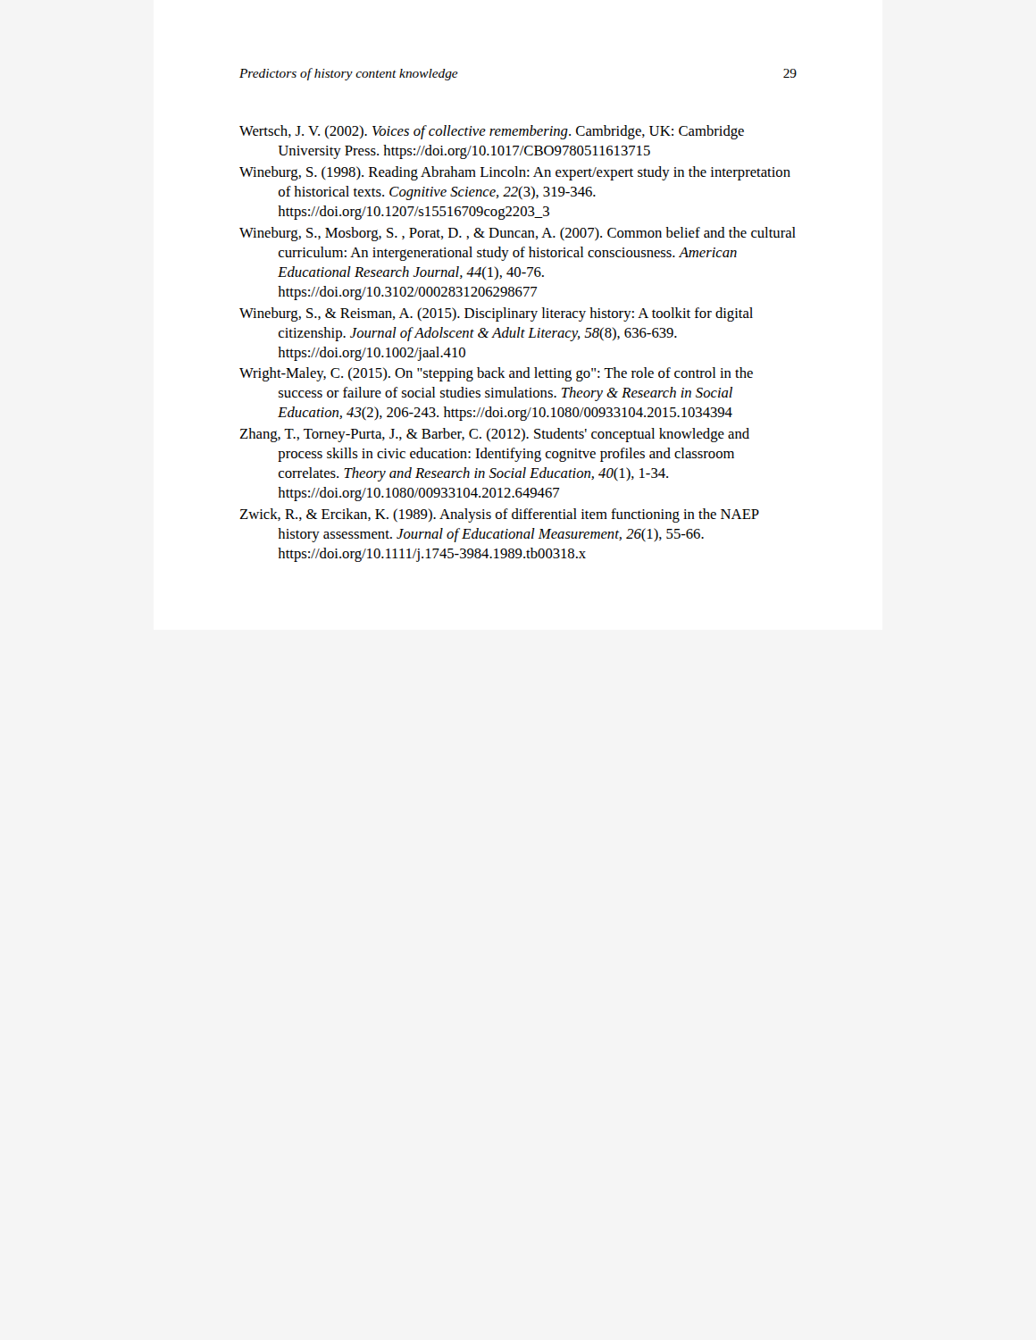Predictors of history content knowledge 29
Wertsch, J. V. (2002). Voices of collective remembering. Cambridge, UK: Cambridge University Press. https://doi.org/10.1017/CBO9780511613715
Wineburg, S. (1998). Reading Abraham Lincoln: An expert/expert study in the interpretation of historical texts. Cognitive Science, 22(3), 319-346. https://doi.org/10.1207/s15516709cog2203_3
Wineburg, S., Mosborg, S. , Porat, D. , & Duncan, A. (2007). Common belief and the cultural curriculum: An intergenerational study of historical consciousness. American Educational Research Journal, 44(1), 40-76. https://doi.org/10.3102/0002831206298677
Wineburg, S., & Reisman, A. (2015). Disciplinary literacy history: A toolkit for digital citizenship. Journal of Adolscent & Adult Literacy, 58(8), 636-639. https://doi.org/10.1002/jaal.410
Wright-Maley, C. (2015). On "stepping back and letting go": The role of control in the success or failure of social studies simulations. Theory & Research in Social Education, 43(2), 206-243. https://doi.org/10.1080/00933104.2015.1034394
Zhang, T., Torney-Purta, J., & Barber, C. (2012). Students' conceptual knowledge and process skills in civic education: Identifying cognitve profiles and classroom correlates. Theory and Research in Social Education, 40(1), 1-34. https://doi.org/10.1080/00933104.2012.649467
Zwick, R., & Ercikan, K. (1989). Analysis of differential item functioning in the NAEP history assessment. Journal of Educational Measurement, 26(1), 55-66. https://doi.org/10.1111/j.1745-3984.1989.tb00318.x